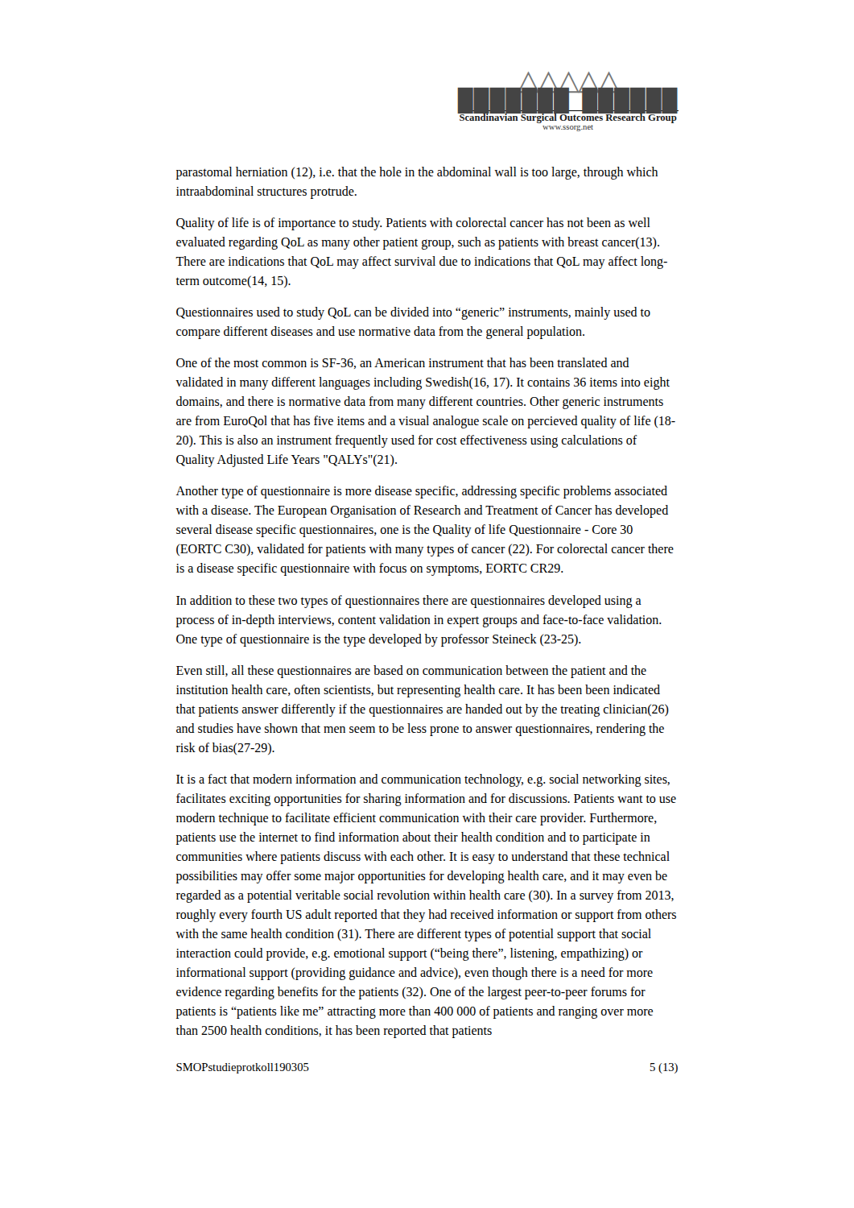△△△△△
███████ ██████
Scandinavian Surgical Outcomes Research Group
www.ssorg.net
parastomal herniation (12), i.e. that the hole in the abdominal wall is too large, through which intraabdominal structures protrude.
Quality of life is of importance to study. Patients with colorectal cancer has not been as well evaluated regarding QoL as many other patient group, such as patients with breast cancer(13). There are indications that QoL may affect survival due to indications that QoL may affect long-term outcome(14, 15).
Questionnaires used to study QoL can be divided into “generic” instruments, mainly used to compare different diseases and use normative data from the general population.
One of the most common is SF-36, an American instrument that has been translated and validated in many different languages including Swedish(16, 17). It contains 36 items into eight domains, and there is normative data from many different countries. Other generic instruments are from EuroQol that has five items and a visual analogue scale on percieved quality of life (18-20). This is also an instrument frequently used for cost effectiveness using calculations of Quality Adjusted Life Years "QALYs"(21).
Another type of questionnaire is more disease specific, addressing specific problems associated with a disease. The European Organisation of Research and Treatment of Cancer has developed several disease specific questionnaires, one is the Quality of life Questionnaire - Core 30 (EORTC C30), validated for patients with many types of cancer (22). For colorectal cancer there is a disease specific questionnaire with focus on symptoms, EORTC CR29.
In addition to these two types of questionnaires there are questionnaires developed using a process of in-depth interviews, content validation in expert groups and face-to-face validation. One type of questionnaire is the type developed by professor Steineck (23-25).
Even still, all these questionnaires are based on communication between the patient and the institution health care, often scientists, but representing health care. It has been been indicated that patients answer differently if the questionnaires are handed out by the treating clinician(26) and studies have shown that men seem to be less prone to answer questionnaires, rendering the risk of bias(27-29).
It is a fact that modern information and communication technology, e.g. social networking sites, facilitates exciting opportunities for sharing information and for discussions. Patients want to use modern technique to facilitate efficient communication with their care provider. Furthermore, patients use the internet to find information about their health condition and to participate in communities where patients discuss with each other. It is easy to understand that these technical possibilities may offer some major opportunities for developing health care, and it may even be regarded as a potential veritable social revolution within health care (30). In a survey from 2013, roughly every fourth US adult reported that they had received information or support from others with the same health condition (31). There are different types of potential support that social interaction could provide, e.g. emotional support (“being there”, listening, empathizing) or informational support (providing guidance and advice), even though there is a need for more evidence regarding benefits for the patients (32). One of the largest peer-to-peer forums for patients is “patients like me” attracting more than 400 000 of patients and ranging over more than 2500 health conditions, it has been reported that patients
SMOPstudieprotkoll190305 5 (13)